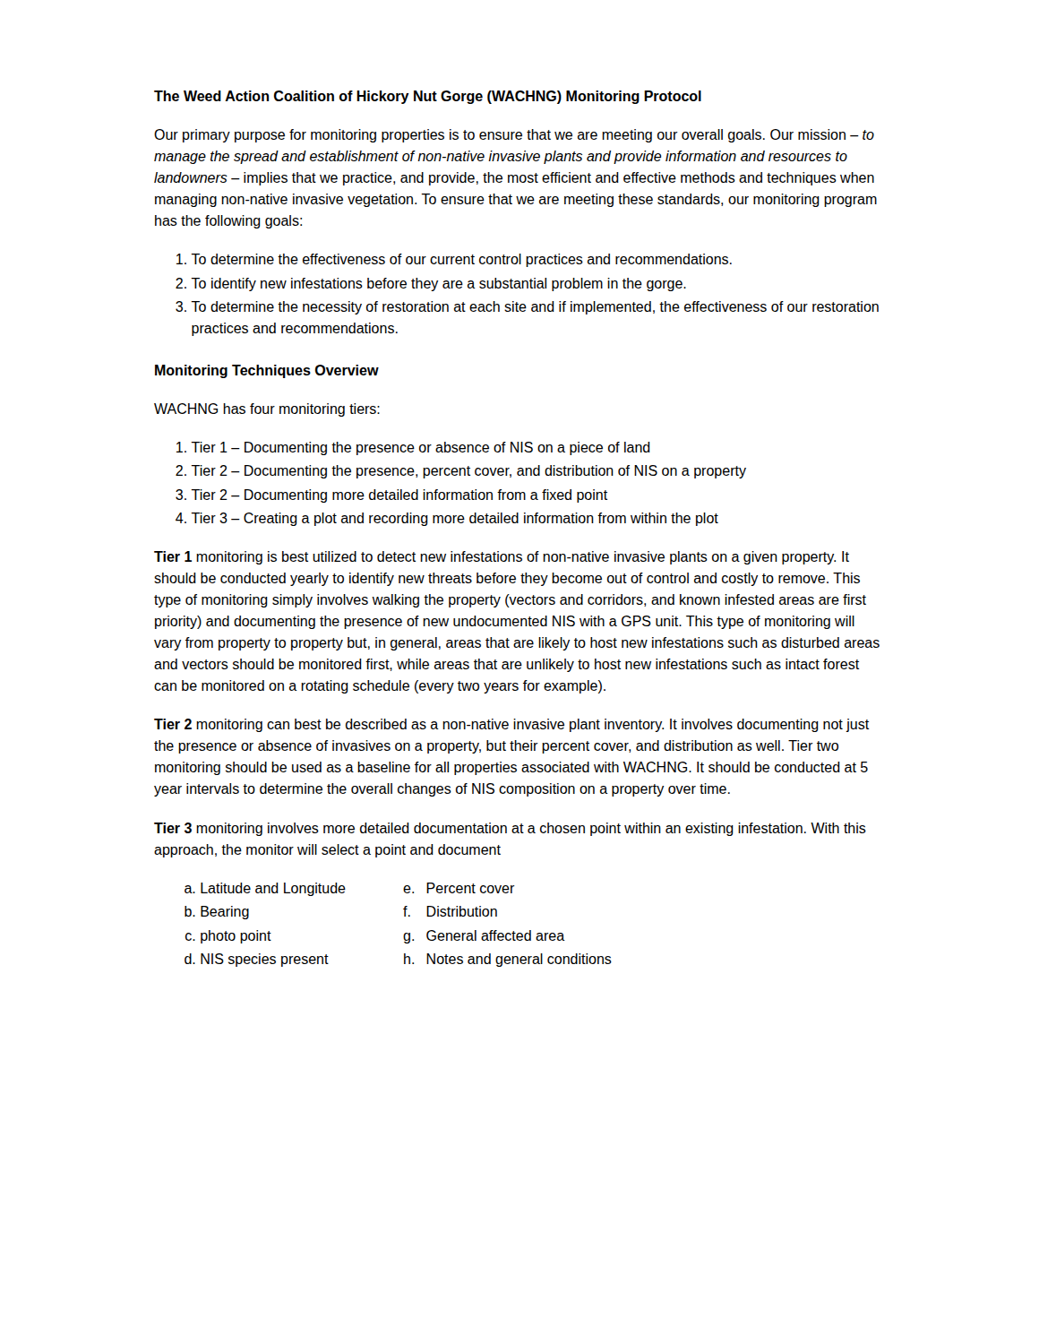The Weed Action Coalition of Hickory Nut Gorge (WACHNG) Monitoring Protocol
Our primary purpose for monitoring properties is to ensure that we are meeting our overall goals. Our mission – to manage the spread and establishment of non-native invasive plants and provide information and resources to landowners – implies that we practice, and provide, the most efficient and effective methods and techniques when managing non-native invasive vegetation. To ensure that we are meeting these standards, our monitoring program has the following goals:
To determine the effectiveness of our current control practices and recommendations.
To identify new infestations before they are a substantial problem in the gorge.
To determine the necessity of restoration at each site and if implemented, the effectiveness of our restoration practices and recommendations.
Monitoring Techniques Overview
WACHNG has four monitoring tiers:
Tier 1 – Documenting the presence or absence of NIS on a piece of land
Tier 2 – Documenting the presence, percent cover, and distribution of NIS on a property
Tier 2 – Documenting more detailed information from a fixed point
Tier 3 – Creating a plot and recording more detailed information from within the plot
Tier 1 monitoring is best utilized to detect new infestations of non-native invasive plants on a given property. It should be conducted yearly to identify new threats before they become out of control and costly to remove. This type of monitoring simply involves walking the property (vectors and corridors, and known infested areas are first priority) and documenting the presence of new undocumented NIS with a GPS unit. This type of monitoring will vary from property to property but, in general, areas that are likely to host new infestations such as disturbed areas and vectors should be monitored first, while areas that are unlikely to host new infestations such as intact forest can be monitored on a rotating schedule (every two years for example).
Tier 2 monitoring can best be described as a non-native invasive plant inventory. It involves documenting not just the presence or absence of invasives on a property, but their percent cover, and distribution as well. Tier two monitoring should be used as a baseline for all properties associated with WACHNG. It should be conducted at 5 year intervals to determine the overall changes of NIS composition on a property over time.
Tier 3 monitoring involves more detailed documentation at a chosen point within an existing infestation. With this approach, the monitor will select a point and document
Latitude and Longitude
Bearing
photo point
NIS species present
Percent cover
Distribution
General affected area
Notes and general conditions